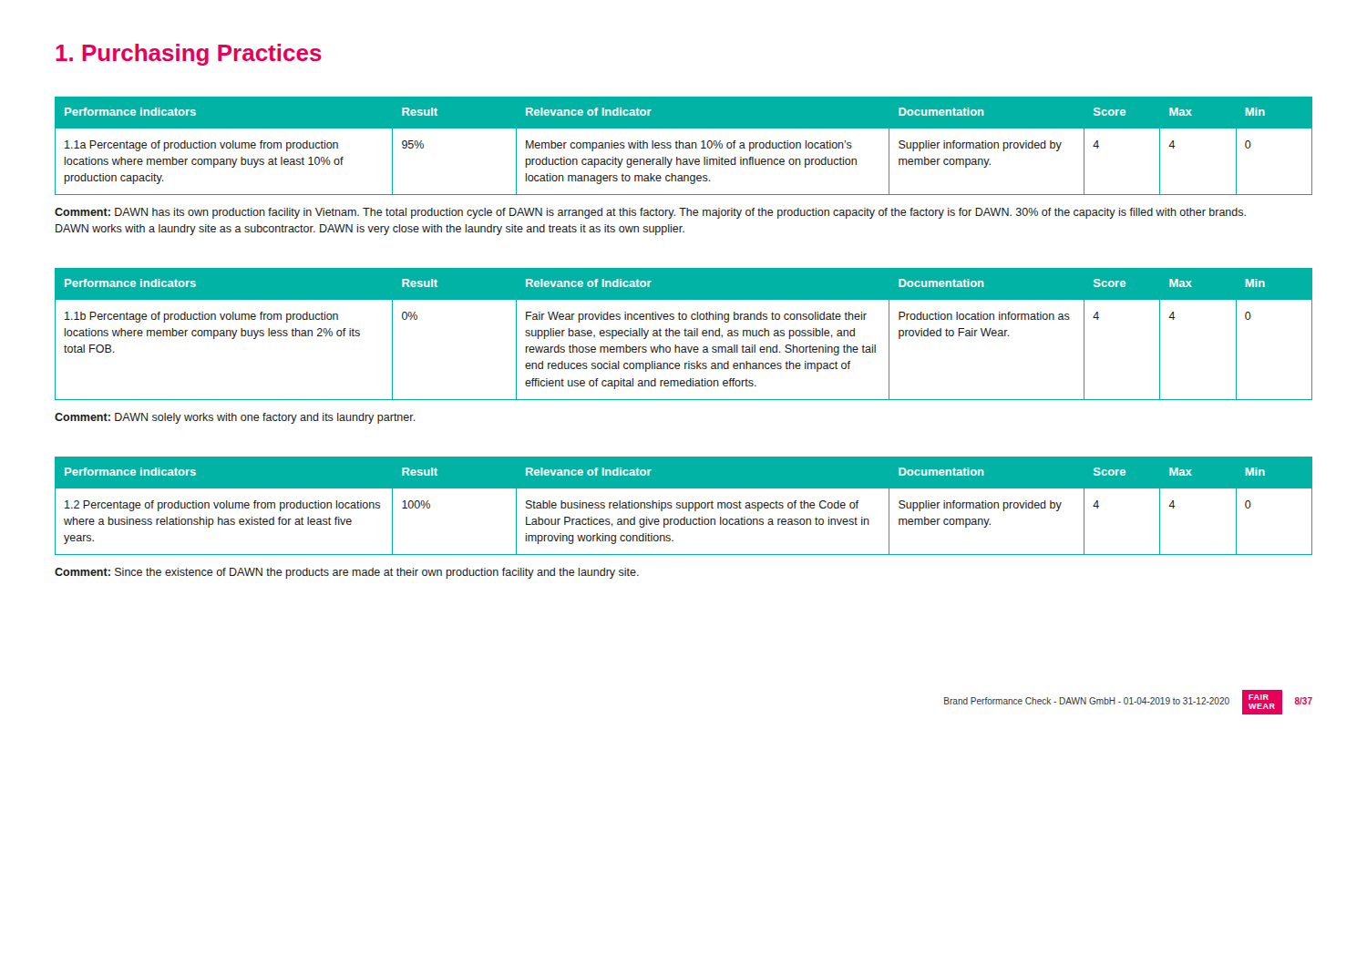1. Purchasing Practices
| Performance indicators | Result | Relevance of Indicator | Documentation | Score | Max | Min |
| --- | --- | --- | --- | --- | --- | --- |
| 1.1a Percentage of production volume from production locations where member company buys at least 10% of production capacity. | 95% | Member companies with less than 10% of a production location’s production capacity generally have limited influence on production location managers to make changes. | Supplier information provided by member company. | 4 | 4 | 0 |
Comment: DAWN has its own production facility in Vietnam. The total production cycle of DAWN is arranged at this factory. The majority of the production capacity of the factory is for DAWN. 30% of the capacity is filled with other brands. DAWN works with a laundry site as a subcontractor. DAWN is very close with the laundry site and treats it as its own supplier.
| Performance indicators | Result | Relevance of Indicator | Documentation | Score | Max | Min |
| --- | --- | --- | --- | --- | --- | --- |
| 1.1b Percentage of production volume from production locations where member company buys less than 2% of its total FOB. | 0% | Fair Wear provides incentives to clothing brands to consolidate their supplier base, especially at the tail end, as much as possible, and rewards those members who have a small tail end. Shortening the tail end reduces social compliance risks and enhances the impact of efficient use of capital and remediation efforts. | Production location information as provided to Fair Wear. | 4 | 4 | 0 |
Comment: DAWN solely works with one factory and its laundry partner.
| Performance indicators | Result | Relevance of Indicator | Documentation | Score | Max | Min |
| --- | --- | --- | --- | --- | --- | --- |
| 1.2 Percentage of production volume from production locations where a business relationship has existed for at least five years. | 100% | Stable business relationships support most aspects of the Code of Labour Practices, and give production locations a reason to invest in improving working conditions. | Supplier information provided by member company. | 4 | 4 | 0 |
Comment: Since the existence of DAWN the products are made at their own production facility and the laundry site.
Brand Performance Check - DAWN GmbH - 01-04-2019 to 31-12-2020 FAIR
WEAR 8/37